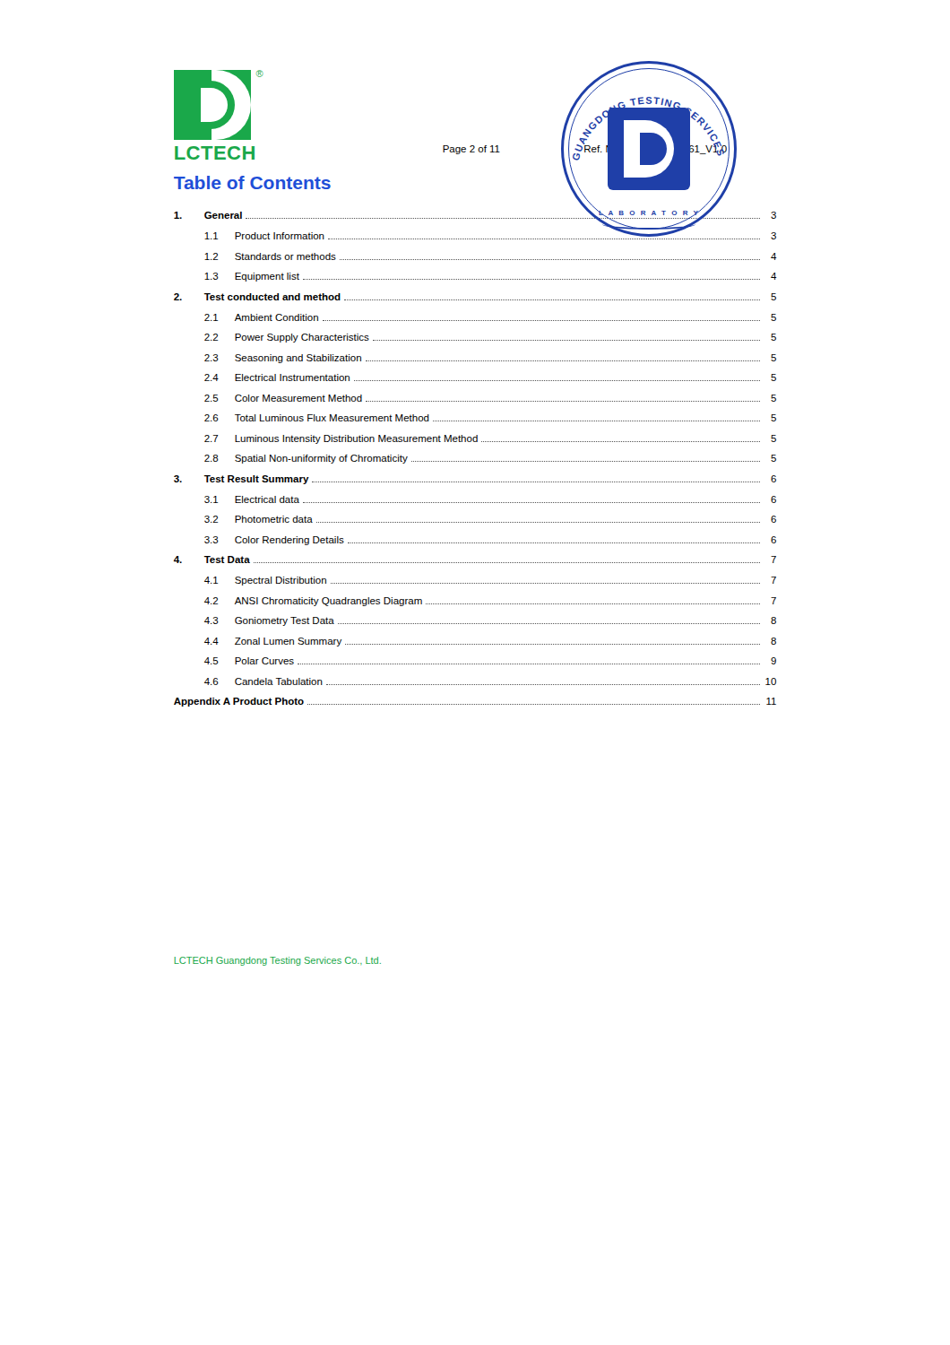®
LCTECH
Page 2 of 11 Ref. No.: LCZR24010061_V1.0
LCTECH GUANGDONG TESTING SERVICES CO.,LTD.
L A B O R A T O R Y
Table of Contents
1. General 3
1.1 Product Information 3
1.2 Standards or methods 4
1.3 Equipment list 4
2. Test conducted and method 5
2.1 Ambient Condition 5
2.2 Power Supply Characteristics 5
2.3 Seasoning and Stabilization 5
2.4 Electrical Instrumentation 5
2.5 Color Measurement Method 5
2.6 Total Luminous Flux Measurement Method 5
2.7 Luminous Intensity Distribution Measurement Method 5
2.8 Spatial Non-uniformity of Chromaticity 5
3. Test Result Summary 6
3.1 Electrical data 6
3.2 Photometric data 6
3.3 Color Rendering Details 6
4. Test Data 7
4.1 Spectral Distribution 7
4.2 ANSI Chromaticity Quadrangles Diagram 7
4.3 Goniometry Test Data 8
4.4 Zonal Lumen Summary 8
4.5 Polar Curves 9
4.6 Candela Tabulation 10
Appendix A Product Photo 11
LCTECH Guangdong Testing Services Co., Ltd.